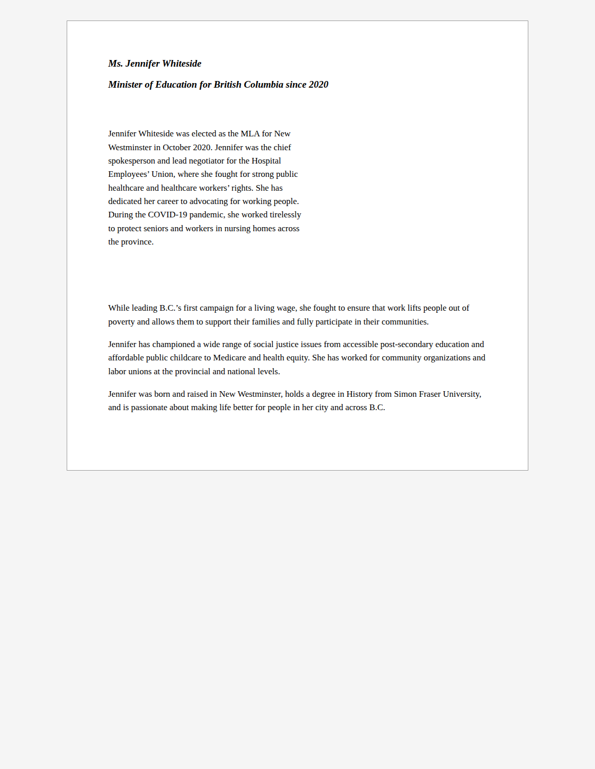Ms. Jennifer Whiteside
Minister of Education for British Columbia since 2020
Jennifer Whiteside was elected as the MLA for New Westminster in October 2020. Jennifer was the chief spokesperson and lead negotiator for the Hospital Employees’ Union, where she fought for strong public healthcare and healthcare workers’ rights. She has dedicated her career to advocating for working people. During the COVID-19 pandemic, she worked tirelessly to protect seniors and workers in nursing homes across the province.
While leading B.C.’s first campaign for a living wage, she fought to ensure that work lifts people out of poverty and allows them to support their families and fully participate in their communities.
Jennifer has championed a wide range of social justice issues from accessible post-secondary education and affordable public childcare to Medicare and health equity. She has worked for community organizations and labor unions at the provincial and national levels.
Jennifer was born and raised in New Westminster, holds a degree in History from Simon Fraser University, and is passionate about making life better for people in her city and across B.C.